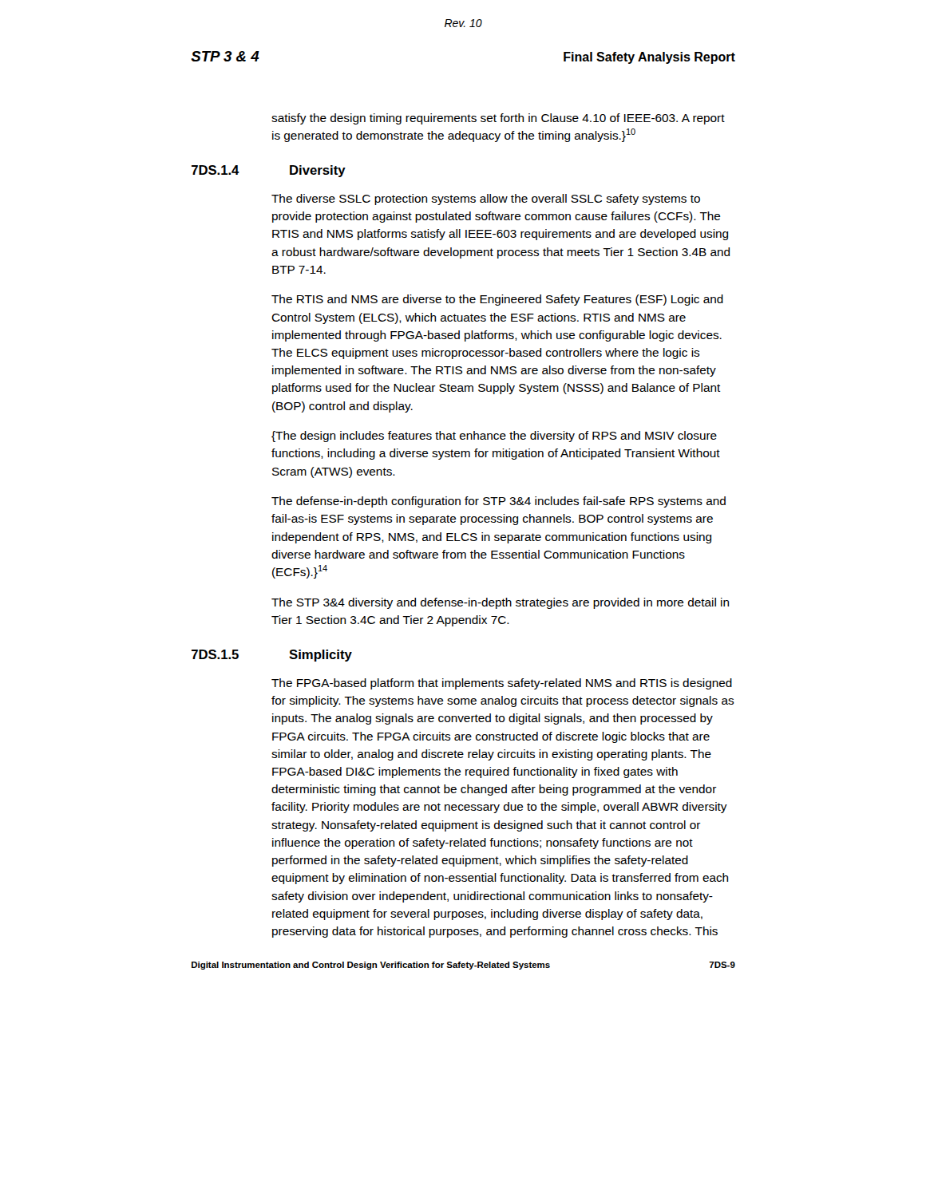Rev. 10
STP 3 & 4
Final Safety Analysis Report
satisfy the design timing requirements set forth in Clause 4.10 of IEEE-603. A report is generated to demonstrate the adequacy of the timing analysis.}10
7DS.1.4 Diversity
The diverse SSLC protection systems allow the overall SSLC safety systems to provide protection against postulated software common cause failures (CCFs). The RTIS and NMS platforms satisfy all IEEE-603 requirements and are developed using a robust hardware/software development process that meets Tier 1 Section 3.4B and BTP 7-14.
The RTIS and NMS are diverse to the Engineered Safety Features (ESF) Logic and Control System (ELCS), which actuates the ESF actions. RTIS and NMS are implemented through FPGA-based platforms, which use configurable logic devices. The ELCS equipment uses microprocessor-based controllers where the logic is implemented in software. The RTIS and NMS are also diverse from the non-safety platforms used for the Nuclear Steam Supply System (NSSS) and Balance of Plant (BOP) control and display.
{The design includes features that enhance the diversity of RPS and MSIV closure functions, including a diverse system for mitigation of Anticipated Transient Without Scram (ATWS) events.
The defense-in-depth configuration for STP 3&4 includes fail-safe RPS systems and fail-as-is ESF systems in separate processing channels. BOP control systems are independent of RPS, NMS, and ELCS in separate communication functions using diverse hardware and software from the Essential Communication Functions (ECFs).}14
The STP 3&4 diversity and defense-in-depth strategies are provided in more detail in Tier 1 Section 3.4C and Tier 2 Appendix 7C.
7DS.1.5 Simplicity
The FPGA-based platform that implements safety-related NMS and RTIS is designed for simplicity. The systems have some analog circuits that process detector signals as inputs. The analog signals are converted to digital signals, and then processed by FPGA circuits. The FPGA circuits are constructed of discrete logic blocks that are similar to older, analog and discrete relay circuits in existing operating plants. The FPGA-based DI&C implements the required functionality in fixed gates with deterministic timing that cannot be changed after being programmed at the vendor facility. Priority modules are not necessary due to the simple, overall ABWR diversity strategy. Nonsafety-related equipment is designed such that it cannot control or influence the operation of safety-related functions; nonsafety functions are not performed in the safety-related equipment, which simplifies the safety-related equipment by elimination of non-essential functionality. Data is transferred from each safety division over independent, unidirectional communication links to nonsafety-related equipment for several purposes, including diverse display of safety data, preserving data for historical purposes, and performing channel cross checks. This
Digital Instrumentation and Control Design Verification for Safety-Related Systems
7DS-9